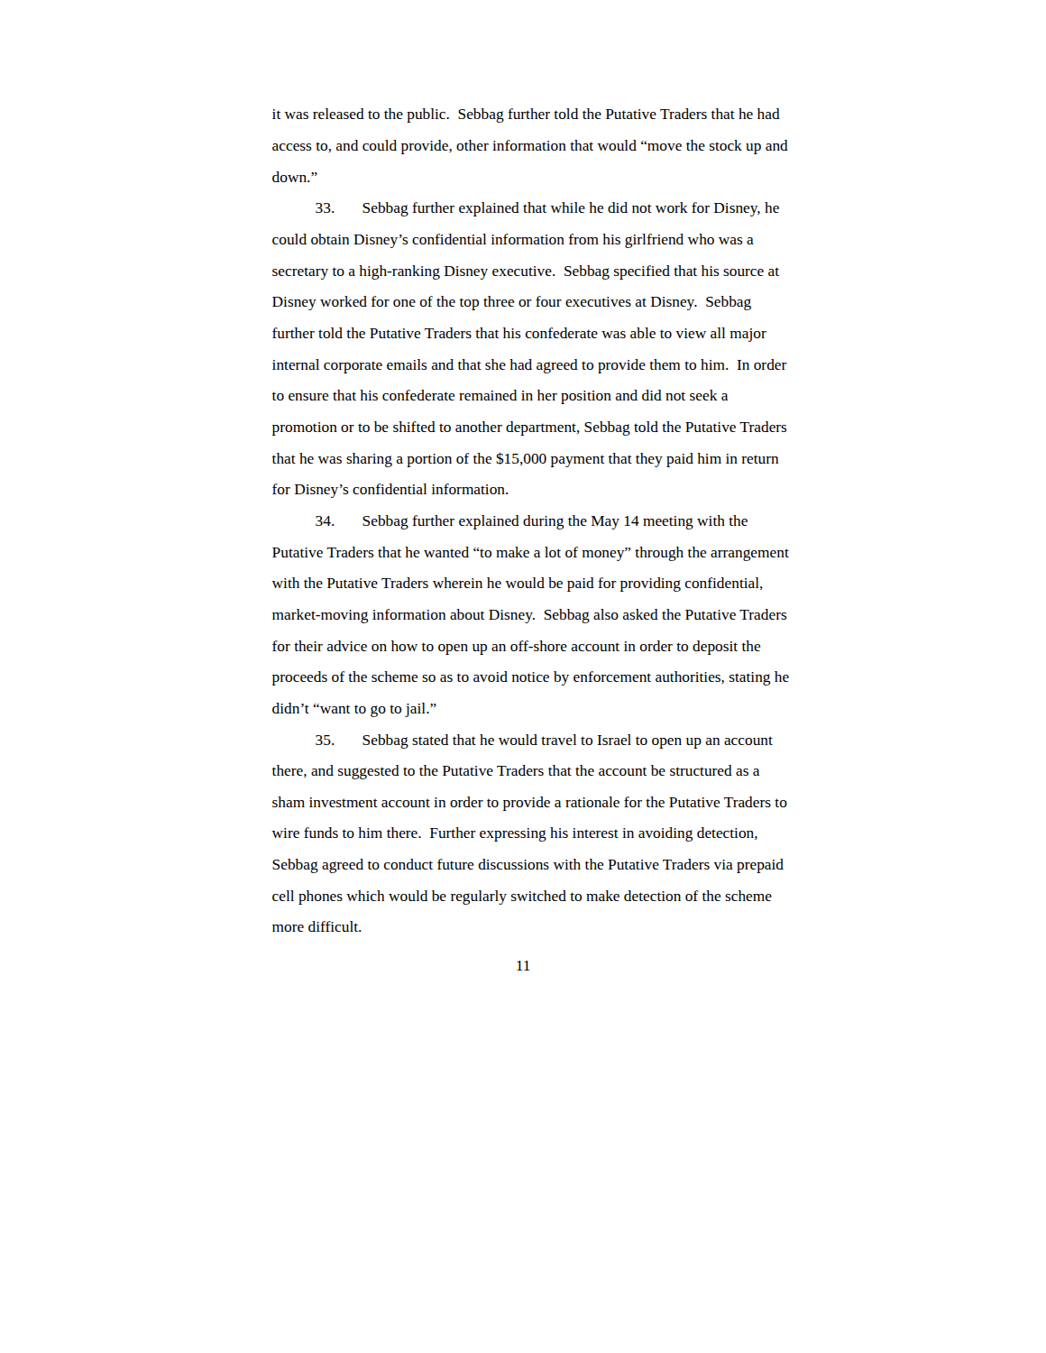it was released to the public. Sebbag further told the Putative Traders that he had access to, and could provide, other information that would “move the stock up and down.”
33. Sebbag further explained that while he did not work for Disney, he could obtain Disney’s confidential information from his girlfriend who was a secretary to a high-ranking Disney executive. Sebbag specified that his source at Disney worked for one of the top three or four executives at Disney. Sebbag further told the Putative Traders that his confederate was able to view all major internal corporate emails and that she had agreed to provide them to him. In order to ensure that his confederate remained in her position and did not seek a promotion or to be shifted to another department, Sebbag told the Putative Traders that he was sharing a portion of the $15,000 payment that they paid him in return for Disney’s confidential information.
34. Sebbag further explained during the May 14 meeting with the Putative Traders that he wanted “to make a lot of money” through the arrangement with the Putative Traders wherein he would be paid for providing confidential, market-moving information about Disney. Sebbag also asked the Putative Traders for their advice on how to open up an off-shore account in order to deposit the proceeds of the scheme so as to avoid notice by enforcement authorities, stating he didn’t “want to go to jail.”
35. Sebbag stated that he would travel to Israel to open up an account there, and suggested to the Putative Traders that the account be structured as a sham investment account in order to provide a rationale for the Putative Traders to wire funds to him there. Further expressing his interest in avoiding detection, Sebbag agreed to conduct future discussions with the Putative Traders via prepaid cell phones which would be regularly switched to make detection of the scheme more difficult.
11